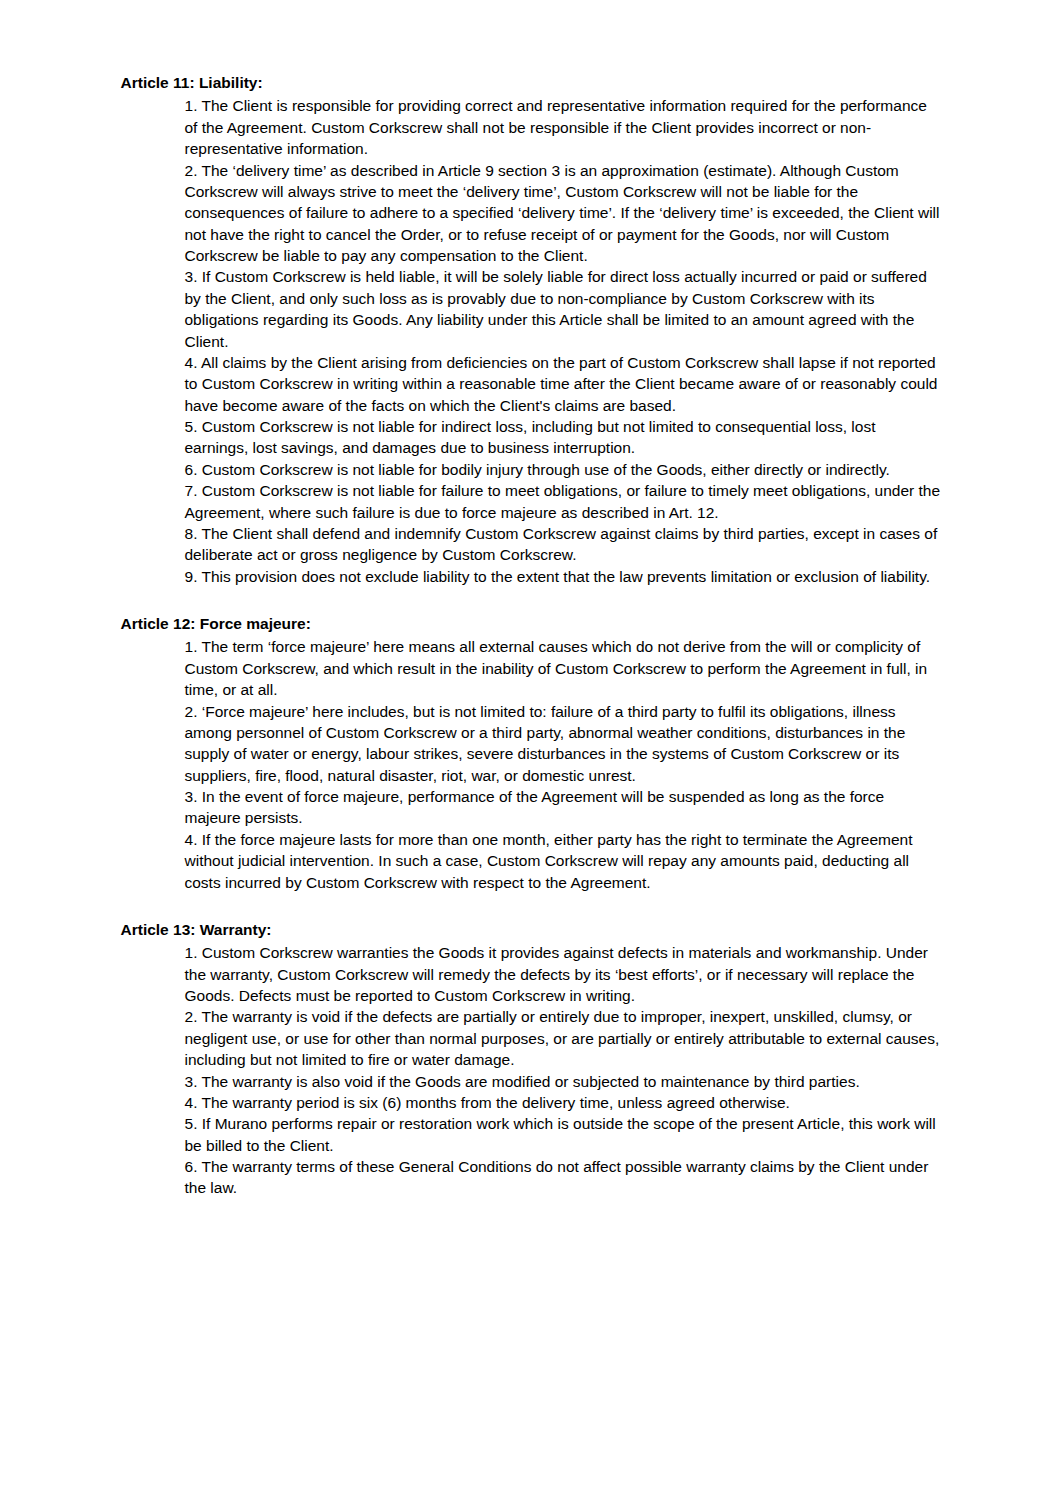Article 11: Liability:
The Client is responsible for providing correct and representative information required for the performance of the Agreement. Custom Corkscrew shall not be responsible if the Client provides incorrect or non-representative information.
The ‘delivery time’ as described in Article 9 section 3 is an approximation (estimate). Although Custom Corkscrew will always strive to meet the ‘delivery time’, Custom Corkscrew will not be liable for the consequences of failure to adhere to a specified ‘delivery time’. If the ‘delivery time’ is exceeded, the Client will not have the right to cancel the Order, or to refuse receipt of or payment for the Goods, nor will Custom Corkscrew be liable to pay any compensation to the Client.
If Custom Corkscrew is held liable, it will be solely liable for direct loss actually incurred or paid or suffered by the Client, and only such loss as is provably due to non-compliance by Custom Corkscrew with its obligations regarding its Goods. Any liability under this Article shall be limited to an amount agreed with the Client.
All claims by the Client arising from deficiencies on the part of Custom Corkscrew shall lapse if not reported to Custom Corkscrew in writing within a reasonable time after the Client became aware of or reasonably could have become aware of the facts on which the Client's claims are based.
Custom Corkscrew is not liable for indirect loss, including but not limited to consequential loss, lost earnings, lost savings, and damages due to business interruption.
Custom Corkscrew is not liable for bodily injury through use of the Goods, either directly or indirectly.
Custom Corkscrew is not liable for failure to meet obligations, or failure to timely meet obligations, under the Agreement, where such failure is due to force majeure as described in Art. 12.
The Client shall defend and indemnify Custom Corkscrew against claims by third parties, except in cases of deliberate act or gross negligence by Custom Corkscrew.
This provision does not exclude liability to the extent that the law prevents limitation or exclusion of liability.
Article 12: Force majeure:
The term ‘force majeure’ here means all external causes which do not derive from the will or complicity of Custom Corkscrew, and which result in the inability of Custom Corkscrew to perform the Agreement in full, in time, or at all.
‘Force majeure’ here includes, but is not limited to: failure of a third party to fulfil its obligations, illness among personnel of Custom Corkscrew or a third party, abnormal weather conditions, disturbances in the supply of water or energy, labour strikes, severe disturbances in the systems of Custom Corkscrew or its suppliers, fire, flood, natural disaster, riot, war, or domestic unrest.
In the event of force majeure, performance of the Agreement will be suspended as long as the force majeure persists.
If the force majeure lasts for more than one month, either party has the right to terminate the Agreement without judicial intervention. In such a case, Custom Corkscrew will repay any amounts paid, deducting all costs incurred by Custom Corkscrew with respect to the Agreement.
Article 13: Warranty:
Custom Corkscrew warranties the Goods it provides against defects in materials and workmanship. Under the warranty, Custom Corkscrew will remedy the defects by its ‘best efforts’, or if necessary will replace the Goods. Defects must be reported to Custom Corkscrew in writing.
The warranty is void if the defects are partially or entirely due to improper, inexpert, unskilled, clumsy, or negligent use, or use for other than normal purposes, or are partially or entirely attributable to external causes, including but not limited to fire or water damage.
The warranty is also void if the Goods are modified or subjected to maintenance by third parties.
The warranty period is six (6) months from the delivery time, unless agreed otherwise.
If Murano performs repair or restoration work which is outside the scope of the present Article, this work will be billed to the Client.
The warranty terms of these General Conditions do not affect possible warranty claims by the Client under the law.